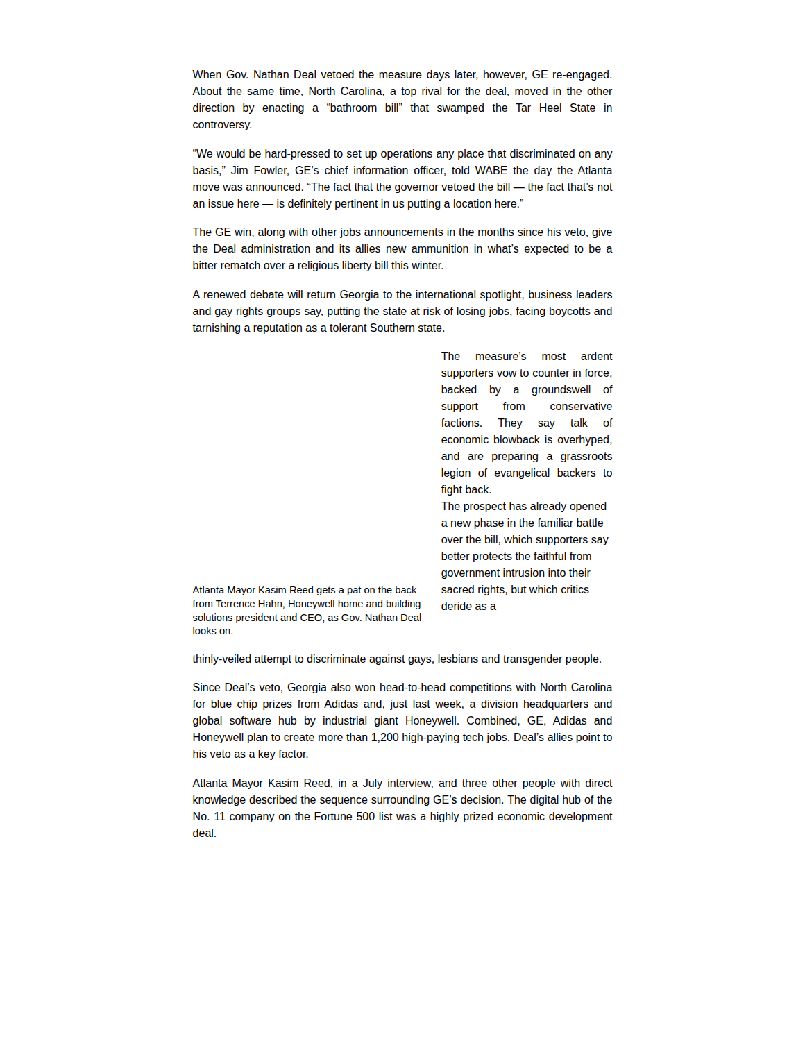When Gov. Nathan Deal vetoed the measure days later, however, GE re-engaged. About the same time, North Carolina, a top rival for the deal, moved in the other direction by enacting a “bathroom bill” that swamped the Tar Heel State in controversy.
“We would be hard-pressed to set up operations any place that discriminated on any basis,” Jim Fowler, GE’s chief information officer, told WABE the day the Atlanta move was announced. “The fact that the governor vetoed the bill — the fact that’s not an issue here — is definitely pertinent in us putting a location here.”
The GE win, along with other jobs announcements in the months since his veto, give the Deal administration and its allies new ammunition in what’s expected to be a bitter rematch over a religious liberty bill this winter.
A renewed debate will return Georgia to the international spotlight, business leaders and gay rights groups say, putting the state at risk of losing jobs, facing boycotts and tarnishing a reputation as a tolerant Southern state.
Atlanta Mayor Kasim Reed gets a pat on the back from Terrence Hahn, Honeywell home and building solutions president and CEO, as Gov. Nathan Deal looks on.
The measure’s most ardent supporters vow to counter in force, backed by a groundswell of support from conservative factions. They say talk of economic blowback is overhyped, and are preparing a grassroots legion of evangelical backers to fight back.
The prospect has already opened a new phase in the familiar battle over the bill, which supporters say better protects the faithful from government intrusion into their sacred rights, but which critics deride as a
thinly-veiled attempt to discriminate against gays, lesbians and transgender people.
Since Deal’s veto, Georgia also won head-to-head competitions with North Carolina for blue chip prizes from Adidas and, just last week, a division headquarters and global software hub by industrial giant Honeywell. Combined, GE, Adidas and Honeywell plan to create more than 1,200 high-paying tech jobs. Deal’s allies point to his veto as a key factor.
Atlanta Mayor Kasim Reed, in a July interview, and three other people with direct knowledge described the sequence surrounding GE’s decision. The digital hub of the No. 11 company on the Fortune 500 list was a highly prized economic development deal.